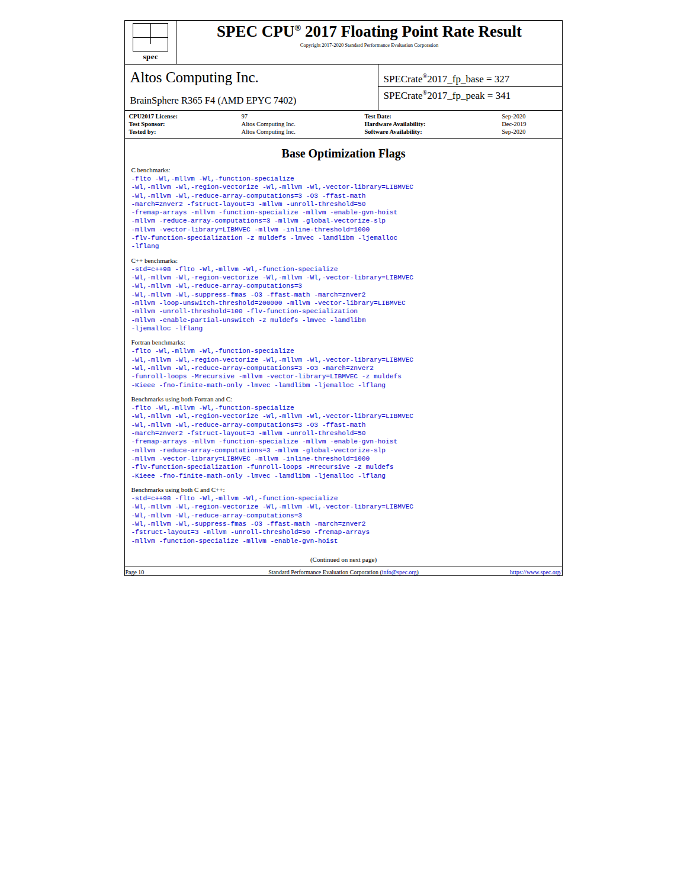spec
SPEC CPU® 2017 Floating Point Rate Result
Copyright 2017-2020 Standard Performance Evaluation Corporation
Altos Computing Inc.
BrainSphere R365 F4 (AMD EPYC 7402)
SPECrate®2017_fp_base = 327
SPECrate®2017_fp_peak = 341
| CPU2017 License: | 97 | Test Date: | Sep-2020 |
| Test Sponsor: | Altos Computing Inc. | Hardware Availability: | Dec-2019 |
| Tested by: | Altos Computing Inc. | Software Availability: | Sep-2020 |
Base Optimization Flags
C benchmarks:
-flto -Wl,-mllvm -Wl,-function-specialize
-Wl,-mllvm -Wl,-region-vectorize -Wl,-mllvm -Wl,-vector-library=LIBMVEC
-Wl,-mllvm -Wl,-reduce-array-computations=3 -O3 -ffast-math
-march=znver2 -fstruct-layout=3 -mllvm -unroll-threshold=50
-fremap-arrays -mllvm -function-specialize -mllvm -enable-gvn-hoist
-mllvm -reduce-array-computations=3 -mllvm -global-vectorize-slp
-mllvm -vector-library=LIBMVEC -mllvm -inline-threshold=1000
-flv-function-specialization -z muldefs -lmvec -lamdlibm -ljemalloc
-lflang
C++ benchmarks:
-std=c++98 -flto -Wl,-mllvm -Wl,-function-specialize
-Wl,-mllvm -Wl,-region-vectorize -Wl,-mllvm -Wl,-vector-library=LIBMVEC
-Wl,-mllvm -Wl,-reduce-array-computations=3
-Wl,-mllvm -Wl,-suppress-fmas -O3 -ffast-math -march=znver2
-mllvm -loop-unswitch-threshold=200000 -mllvm -vector-library=LIBMVEC
-mllvm -unroll-threshold=100 -flv-function-specialization
-mllvm -enable-partial-unswitch -z muldefs -lmvec -lamdlibm
-ljemalloc -lflang
Fortran benchmarks:
-flto -Wl,-mllvm -Wl,-function-specialize
-Wl,-mllvm -Wl,-region-vectorize -Wl,-mllvm -Wl,-vector-library=LIBMVEC
-Wl,-mllvm -Wl,-reduce-array-computations=3 -O3 -march=znver2
-funroll-loops -Mrecursive -mllvm -vector-library=LIBMVEC -z muldefs
-Kieee -fno-finite-math-only -lmvec -lamdlibm -ljemalloc -lflang
Benchmarks using both Fortran and C:
-flto -Wl,-mllvm -Wl,-function-specialize
-Wl,-mllvm -Wl,-region-vectorize -Wl,-mllvm -Wl,-vector-library=LIBMVEC
-Wl,-mllvm -Wl,-reduce-array-computations=3 -O3 -ffast-math
-march=znver2 -fstruct-layout=3 -mllvm -unroll-threshold=50
-fremap-arrays -mllvm -function-specialize -mllvm -enable-gvn-hoist
-mllvm -reduce-array-computations=3 -mllvm -global-vectorize-slp
-mllvm -vector-library=LIBMVEC -mllvm -inline-threshold=1000
-flv-function-specialization -funroll-loops -Mrecursive -z muldefs
-Kieee -fno-finite-math-only -lmvec -lamdlibm -ljemalloc -lflang
Benchmarks using both C and C++:
-std=c++98 -flto -Wl,-mllvm -Wl,-function-specialize
-Wl,-mllvm -Wl,-region-vectorize -Wl,-mllvm -Wl,-vector-library=LIBMVEC
-Wl,-mllvm -Wl,-reduce-array-computations=3
-Wl,-mllvm -Wl,-suppress-fmas -O3 -ffast-math -march=znver2
-fstruct-layout=3 -mllvm -unroll-threshold=50 -fremap-arrays
-mllvm -function-specialize -mllvm -enable-gvn-hoist
(Continued on next page)
Page 10
Standard Performance Evaluation Corporation (info@spec.org)
https://www.spec.org/